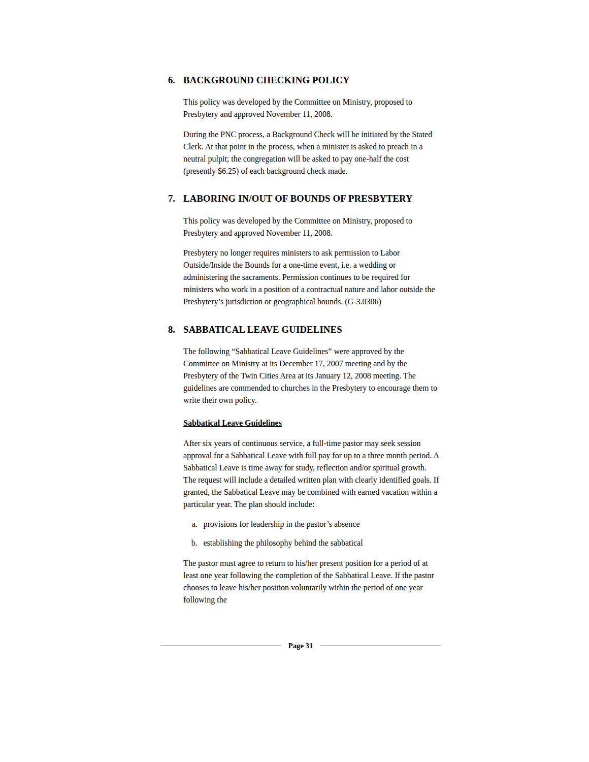Background Checking Policy
This policy was developed by the Committee on Ministry, proposed to Presbytery and approved November 11, 2008.
During the PNC process, a Background Check will be initiated by the Stated Clerk. At that point in the process, when a minister is asked to preach in a neutral pulpit; the congregation will be asked to pay one-half the cost (presently $6.25) of each background check made.
Laboring In/Out of Bounds of Presbytery
This policy was developed by the Committee on Ministry, proposed to Presbytery and approved November 11, 2008.
Presbytery no longer requires ministers to ask permission to Labor Outside/Inside the Bounds for a one-time event, i.e. a wedding or administering the sacraments. Permission continues to be required for ministers who work in a position of a contractual nature and labor outside the Presbytery’s jurisdiction or geographical bounds. (G-3.0306)
Sabbatical Leave Guidelines
The following “Sabbatical Leave Guidelines” were approved by the Committee on Ministry at its December 17, 2007 meeting and by the Presbytery of the Twin Cities Area at its January 12, 2008 meeting. The guidelines are commended to churches in the Presbytery to encourage them to write their own policy.
Sabbatical Leave Guidelines
After six years of continuous service, a full-time pastor may seek session approval for a Sabbatical Leave with full pay for up to a three month period. A Sabbatical Leave is time away for study, reflection and/or spiritual growth. The request will include a detailed written plan with clearly identified goals. If granted, the Sabbatical Leave may be combined with earned vacation within a particular year. The plan should include:
provisions for leadership in the pastor’s absence
establishing the philosophy behind the sabbatical
The pastor must agree to return to his/her present position for a period of at least one year following the completion of the Sabbatical Leave. If the pastor chooses to leave his/her position voluntarily within the period of one year following the
Page 31